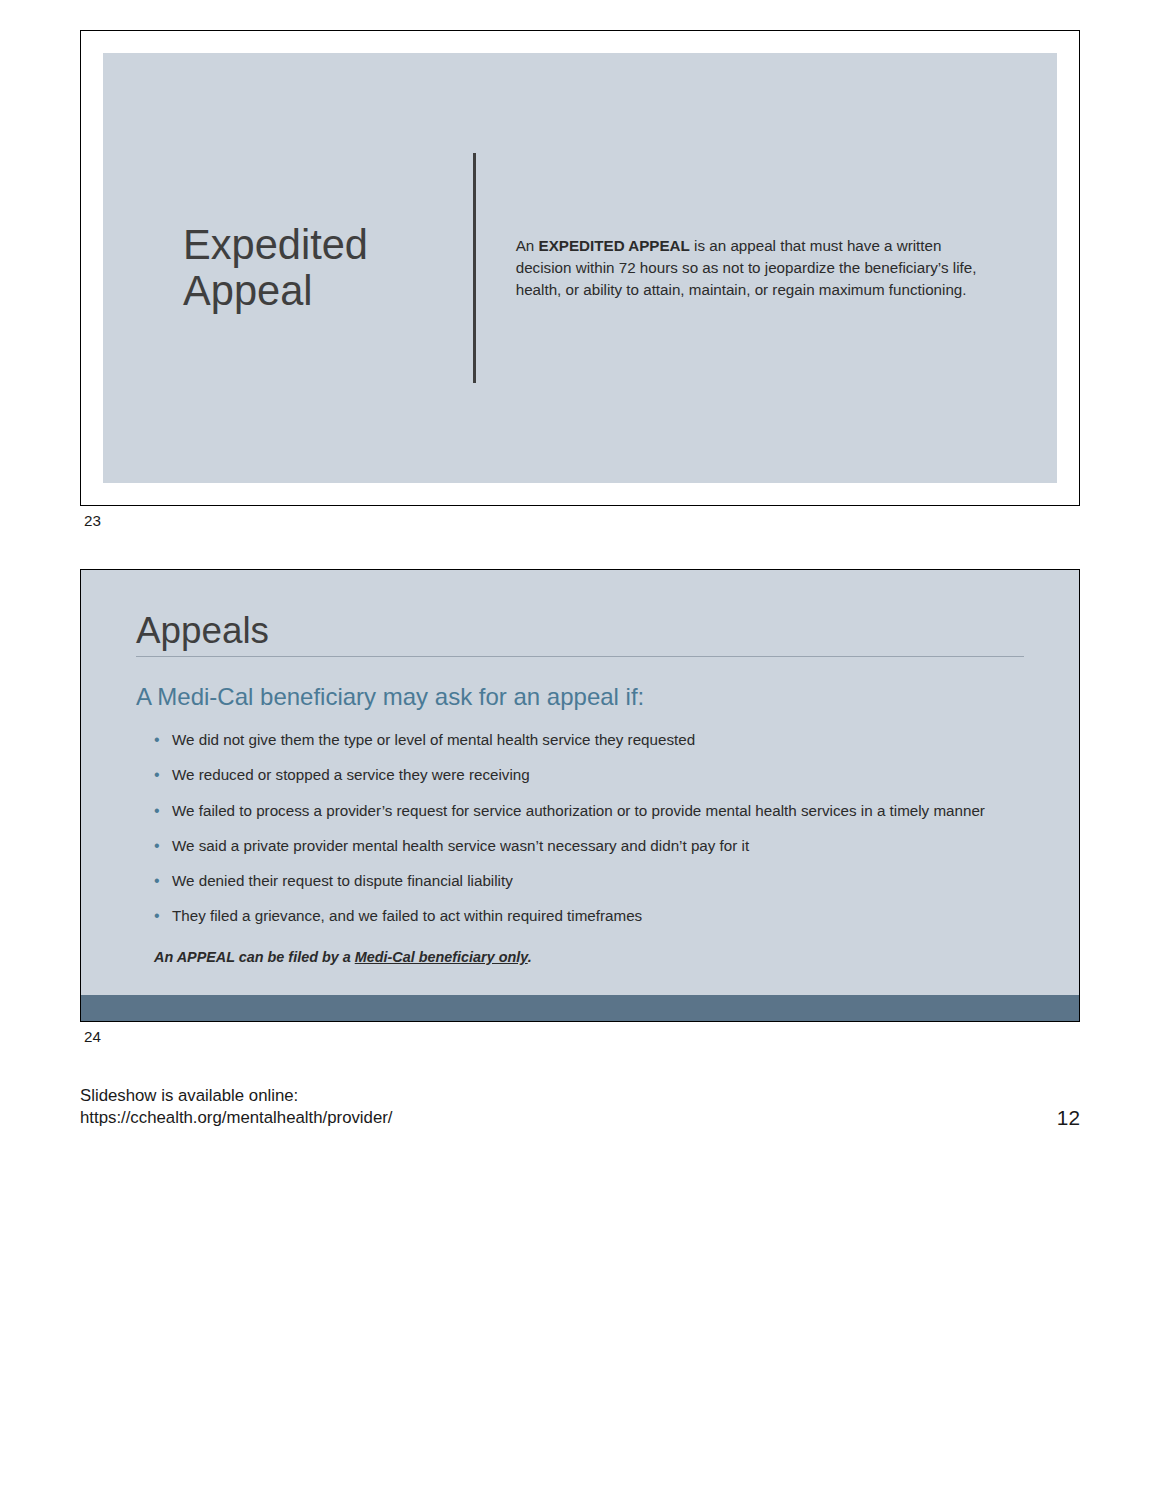Expedited
Appeal
An EXPEDITED APPEAL is an appeal that must have a written decision within 72 hours so as not to jeopardize the beneficiary’s life, health, or ability to attain, maintain, or regain maximum functioning.
23
Appeals
A Medi-Cal beneficiary may ask for an appeal if:
We did not give them the type or level of mental health service they requested
We reduced or stopped a service they were receiving
We failed to process a provider’s request for service authorization or to provide mental health services in a timely manner
We said a private provider mental health service wasn’t necessary and didn’t pay for it
We denied their request to dispute financial liability
They filed a grievance, and we failed to act within required timeframes
An APPEAL can be filed by a Medi-Cal beneficiary only.
24
Slideshow is available online:
https://cchealth.org/mentalhealth/provider/
12